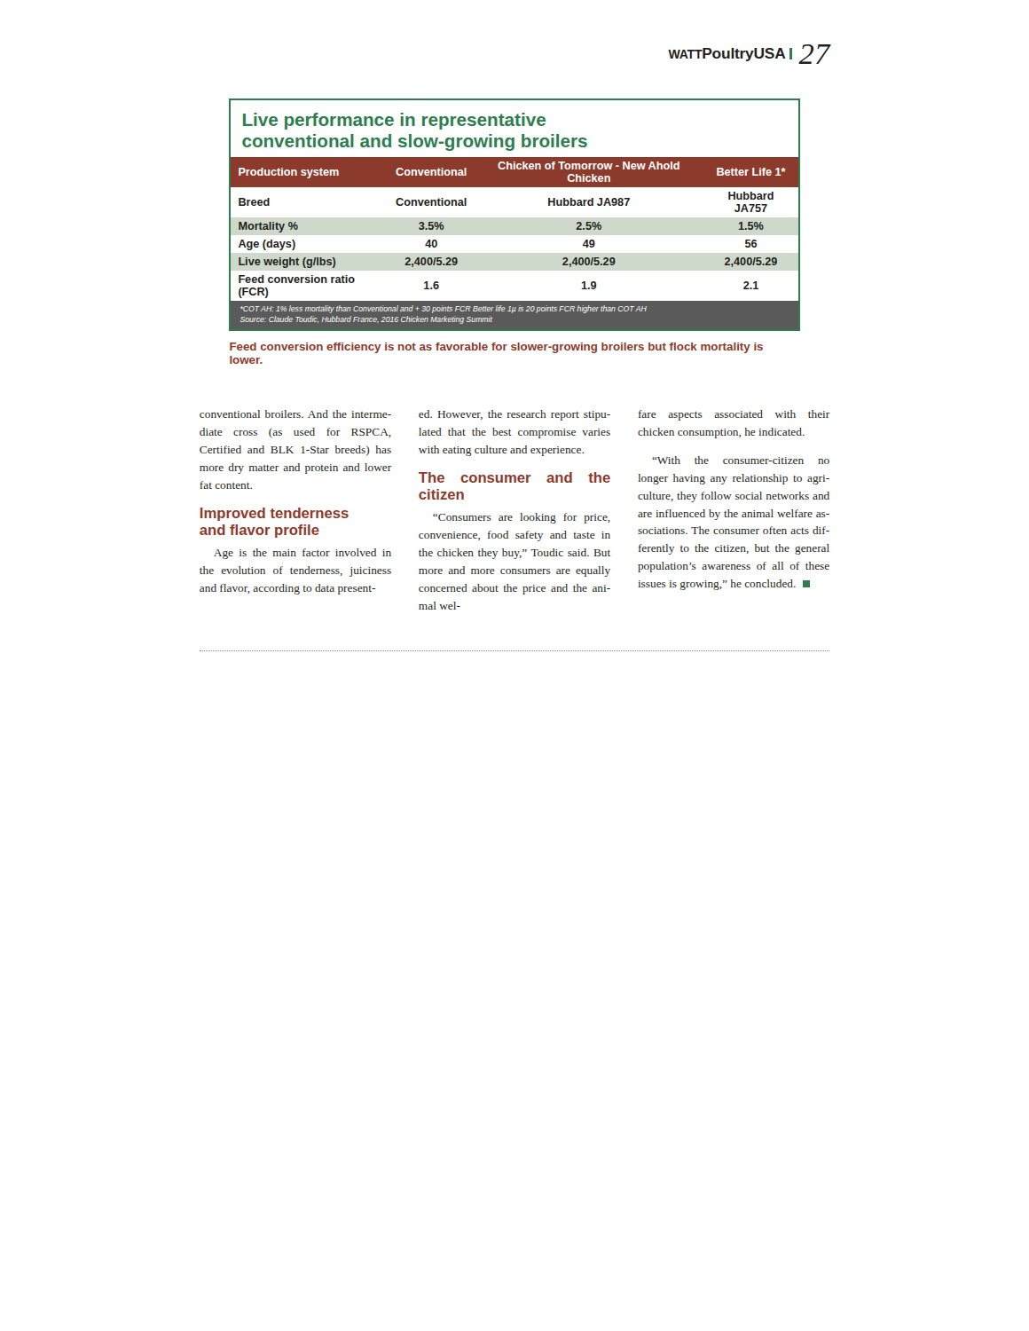WATT Poultry USA 27
Live performance in representative
conventional and slow-growing broilers
| Production system | Conventional | Chicken of Tomorrow - New Ahold Chicken | Better Life 1* |
| --- | --- | --- | --- |
| Breed | Conventional | Hubbard JA987 | Hubbard JA757 |
| Mortality % | 3.5% | 2.5% | 1.5% |
| Age (days) | 40 | 49 | 56 |
| Live weight (g/lbs) | 2,400/5.29 | 2,400/5.29 | 2,400/5.29 |
| Feed conversion ratio (FCR) | 1.6 | 1.9 | 2.1 |
*COT AH: 1% less mortality than Conventional and + 30 points FCR Better life 1µ is 20 points FCR higher than COT AH
Source: Claude Toudic, Hubbard France, 2016 Chicken Marketing Summit
Feed conversion efficiency is not as favorable for slower-growing broilers but flock mortality is lower.
conventional broilers. And the intermediate cross (as used for RSPCA, Certified and BLK 1-Star breeds) has more dry matter and protein and lower fat content.
Improved tenderness
and flavor profile
Age is the main factor involved in the evolution of tenderness, juiciness and flavor, according to data present-
ed. However, the research report stipulated that the best compromise varies with eating culture and experience.
The consumer and the citizen
“Consumers are looking for price, convenience, food safety and taste in the chicken they buy,” Toudic said. But more and more consumers are equally concerned about the price and the animal wel-
fare aspects associated with their chicken consumption, he indicated.
“With the consumer-citizen no longer having any relationship to agriculture, they follow social networks and are influenced by the animal welfare associations. The consumer often acts differently to the citizen, but the general population’s awareness of all of these issues is growing,” he concluded.